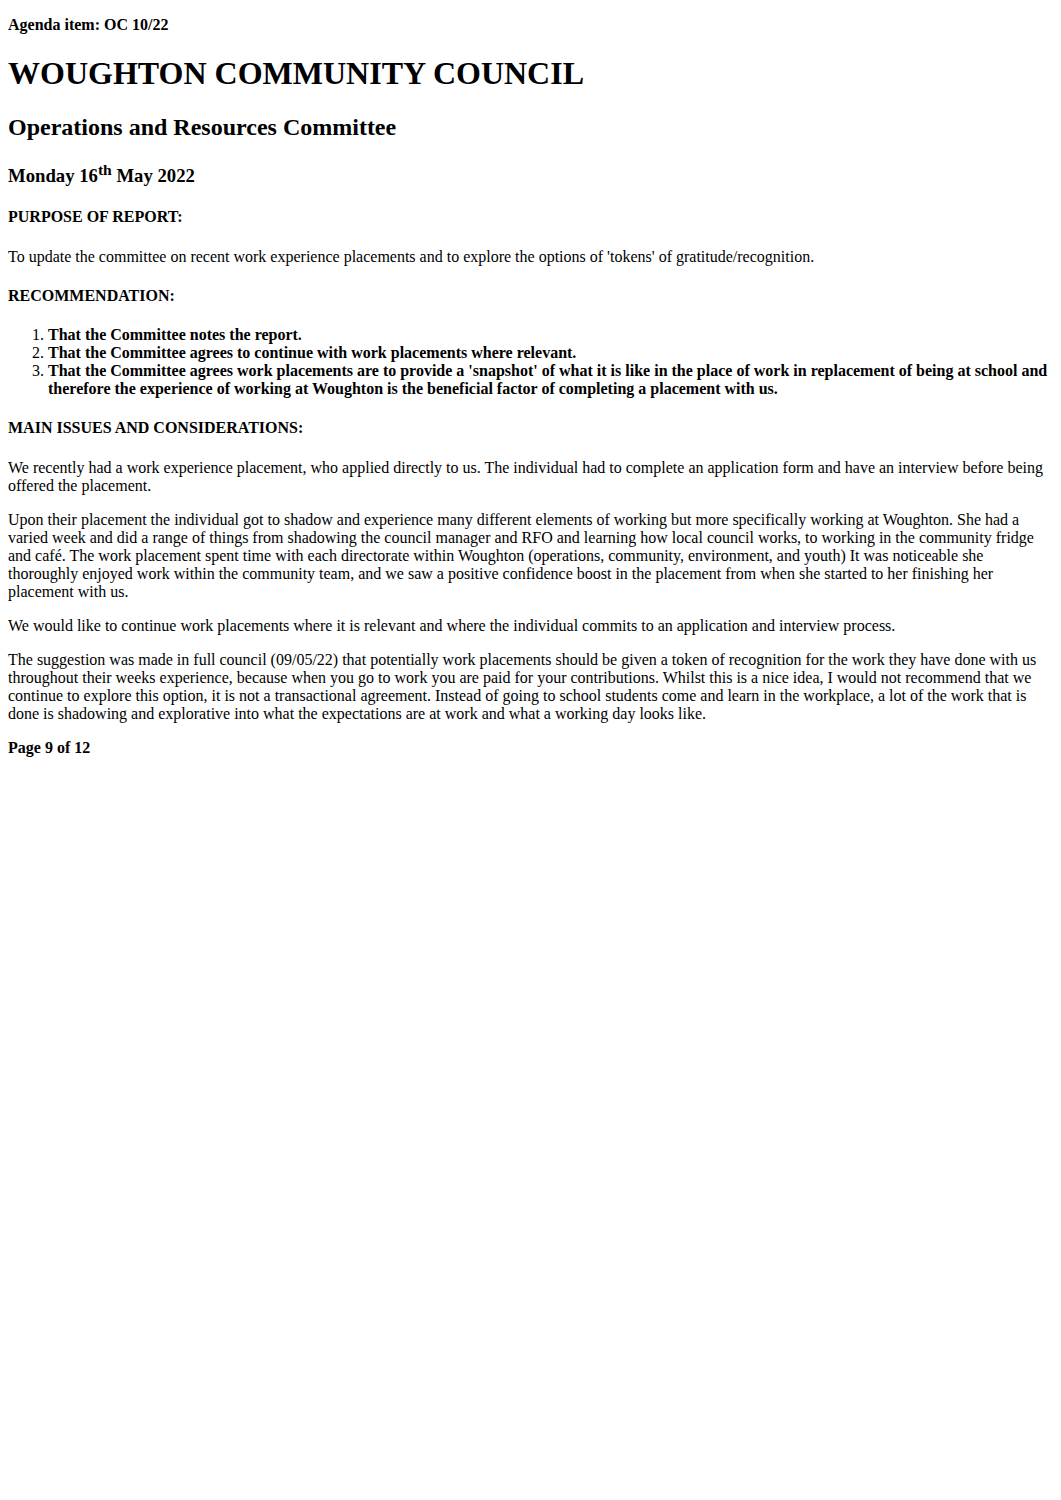Agenda item: OC 10/22
WOUGHTON COMMUNITY COUNCIL
Operations and Resources Committee
Monday 16th May 2022
PURPOSE OF REPORT:
To update the committee on recent work experience placements and to explore the options of 'tokens' of gratitude/recognition.
RECOMMENDATION:
That the Committee notes the report.
That the Committee agrees to continue with work placements where relevant.
That the Committee agrees work placements are to provide a 'snapshot' of what it is like in the place of work in replacement of being at school and therefore the experience of working at Woughton is the beneficial factor of completing a placement with us.
MAIN ISSUES AND CONSIDERATIONS:
We recently had a work experience placement, who applied directly to us. The individual had to complete an application form and have an interview before being offered the placement.
Upon their placement the individual got to shadow and experience many different elements of working but more specifically working at Woughton. She had a varied week and did a range of things from shadowing the council manager and RFO and learning how local council works, to working in the community fridge and café. The work placement spent time with each directorate within Woughton (operations, community, environment, and youth) It was noticeable she thoroughly enjoyed work within the community team, and we saw a positive confidence boost in the placement from when she started to her finishing her placement with us.
We would like to continue work placements where it is relevant and where the individual commits to an application and interview process.
The suggestion was made in full council (09/05/22) that potentially work placements should be given a token of recognition for the work they have done with us throughout their weeks experience, because when you go to work you are paid for your contributions. Whilst this is a nice idea, I would not recommend that we continue to explore this option, it is not a transactional agreement. Instead of going to school students come and learn in the workplace, a lot of the work that is done is shadowing and explorative into what the expectations are at work and what a working day looks like.
Page 9 of 12